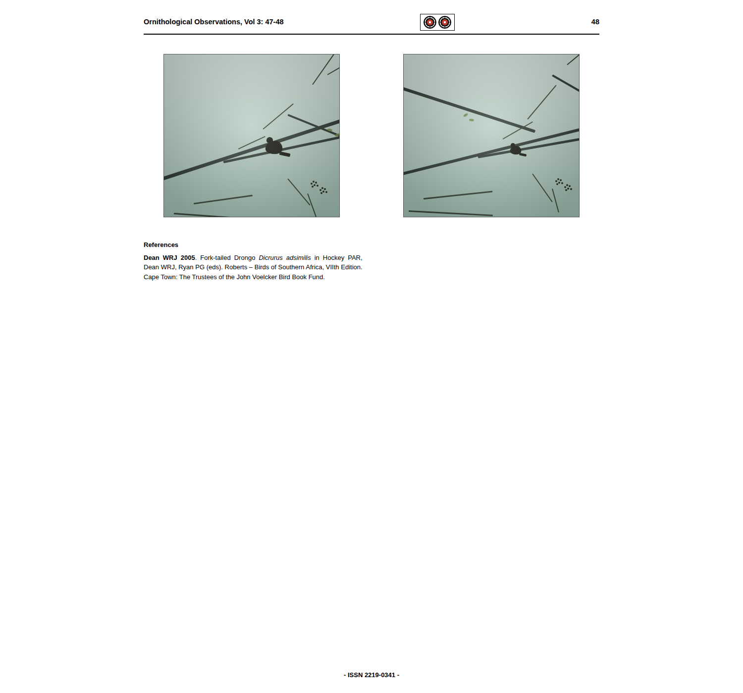Ornithological Observations, Vol 3: 47-48
48
References
Dean WRJ 2005. Fork-tailed Drongo Dicrurus adsimilis in Hockey PAR, Dean WRJ, Ryan PG (eds). Roberts – Birds of Southern Africa, VIIth Edition. Cape Town: The Trustees of the John Voelcker Bird Book Fund.
- ISSN 2219-0341 -